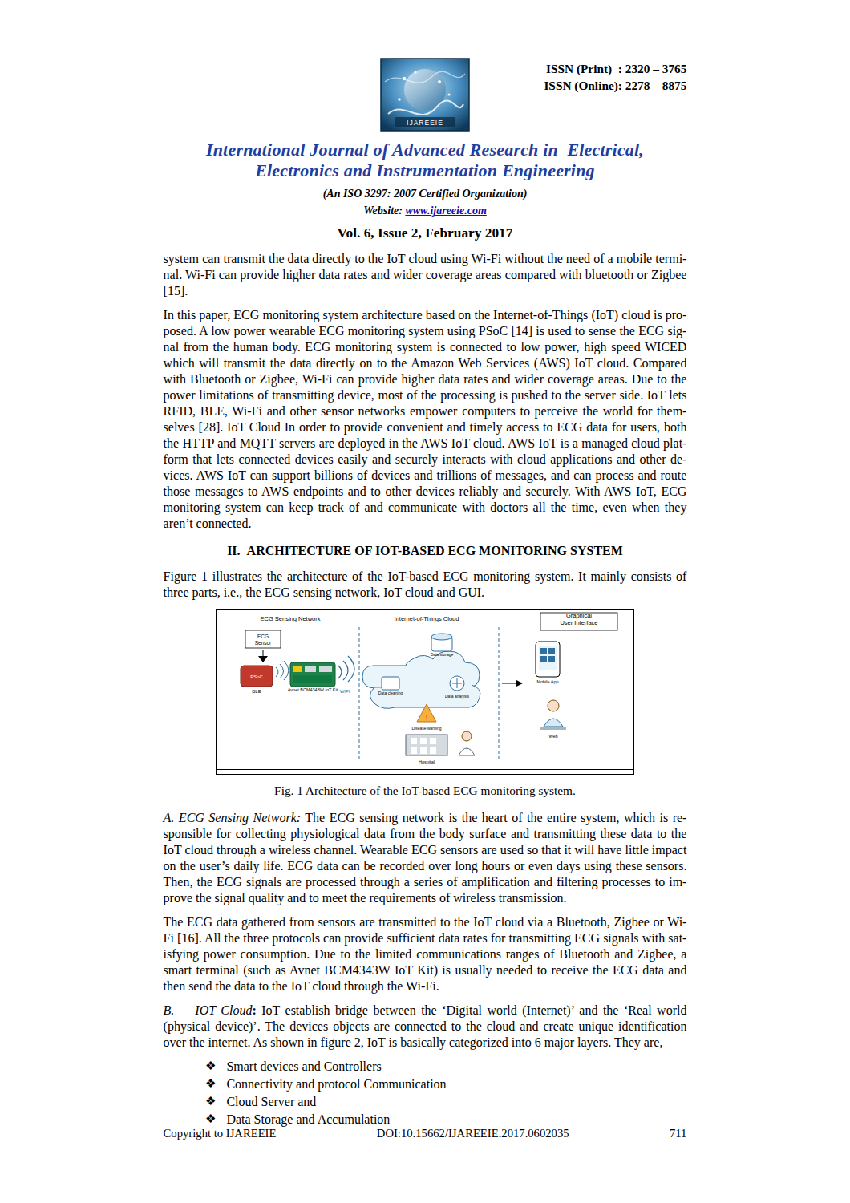IJAREEIE
ISSN (Print) : 2320 – 3765
ISSN (Online): 2278 – 8875
International Journal of Advanced Research in Electrical, Electronics and Instrumentation Engineering
(An ISO 3297: 2007 Certified Organization)
Website: www.ijareeie.com
Vol. 6, Issue 2, February 2017
system can transmit the data directly to the IoT cloud using Wi-Fi without the need of a mobile terminal. Wi-Fi can provide higher data rates and wider coverage areas compared with bluetooth or Zigbee [15].
In this paper, ECG monitoring system architecture based on the Internet-of-Things (IoT) cloud is proposed. A low power wearable ECG monitoring system using PSoC [14] is used to sense the ECG signal from the human body. ECG monitoring system is connected to low power, high speed WICED which will transmit the data directly on to the Amazon Web Services (AWS) IoT cloud. Compared with Bluetooth or Zigbee, Wi-Fi can provide higher data rates and wider coverage areas. Due to the power limitations of transmitting device, most of the processing is pushed to the server side. IoT lets RFID, BLE, Wi-Fi and other sensor networks empower computers to perceive the world for themselves [28]. IoT Cloud In order to provide convenient and timely access to ECG data for users, both the HTTP and MQTT servers are deployed in the AWS IoT cloud. AWS IoT is a managed cloud platform that lets connected devices easily and securely interacts with cloud applications and other devices. AWS IoT can support billions of devices and trillions of messages, and can process and route those messages to AWS endpoints and to other devices reliably and securely. With AWS IoT, ECG monitoring system can keep track of and communicate with doctors all the time, even when they aren’t connected.
II. ARCHITECTURE OF IOT-BASED ECG MONITORING SYSTEM
Figure 1 illustrates the architecture of the IoT-based ECG monitoring system. It mainly consists of three parts, i.e., the ECG sensing network, IoT cloud and GUI.
ECG Sensing Network Internet-of-Things Cloud Graphical User Interface ECG Sensor PSoC BLE Avnet BCM4343W IoT Kit WIFI Data storage Data cleaning Data analysis ! Disease warning Hospital Mobile App Web
Fig. 1 Architecture of the IoT-based ECG monitoring system.
A. ECG Sensing Network: The ECG sensing network is the heart of the entire system, which is responsible for collecting physiological data from the body surface and transmitting these data to the IoT cloud through a wireless channel. Wearable ECG sensors are used so that it will have little impact on the user’s daily life. ECG data can be recorded over long hours or even days using these sensors. Then, the ECG signals are processed through a series of amplification and filtering processes to improve the signal quality and to meet the requirements of wireless transmission.
The ECG data gathered from sensors are transmitted to the IoT cloud via a Bluetooth, Zigbee or Wi-Fi [16]. All the three protocols can provide sufficient data rates for transmitting ECG signals with satisfying power consumption. Due to the limited communications ranges of Bluetooth and Zigbee, a smart terminal (such as Avnet BCM4343W IoT Kit) is usually needed to receive the ECG data and then send the data to the IoT cloud through the Wi-Fi.
B. IOT Cloud: IoT establish bridge between the ‘Digital world (Internet)’ and the ‘Real world (physical device)’. The devices objects are connected to the cloud and create unique identification over the internet. As shown in figure 2, IoT is basically categorized into 6 major layers. They are,
Smart devices and Controllers
Connectivity and protocol Communication
Cloud Server and
Data Storage and Accumulation
Copyright to IJAREEIE
DOI:10.15662/IJAREEIE.2017.0602035
711